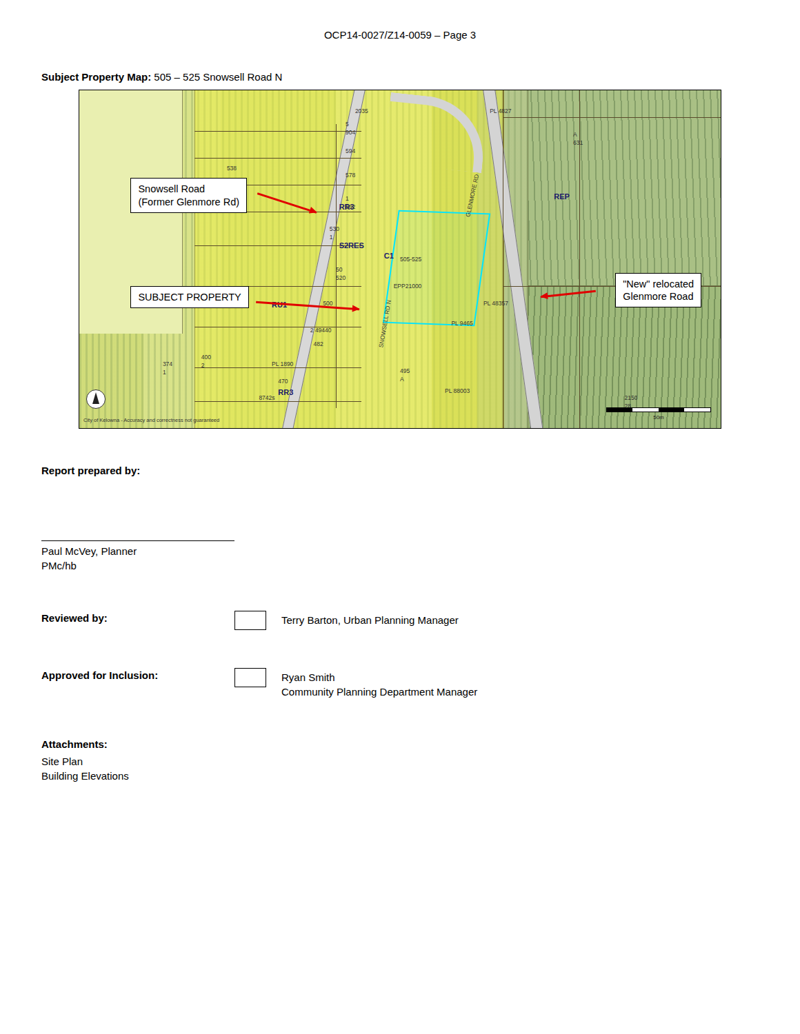OCP14-0027/Z14-0059 – Page 3
Subject Property Map: 505 – 525 Snowsell Road N
RR3
S2RES
C1
RU1
RR3
REP
2035
5
904
594
578
1
562
530
1
538
50
520
500
2 49440
482
400
2
374
1
PL 1890
470
8742s
495
A
505-525
EPP21000
PL 88003
PL 9465
PL 48357
PL 4827
A
631
2150
28
GLENMORE RD
SNOWSELL RD N
Snowsell Road
(Former Glenmore Rd)
SUBJECT PROPERTY
"New" relocated
Glenmore Road
City of Kelowna - Accuracy and correctness not guaranteed
50m
Report prepared by:
Paul McVey, Planner
PMc/hb
Reviewed by:
Terry Barton, Urban Planning Manager
Approved for Inclusion:
Ryan Smith
Community Planning Department Manager
Attachments:
Site Plan
Building Elevations